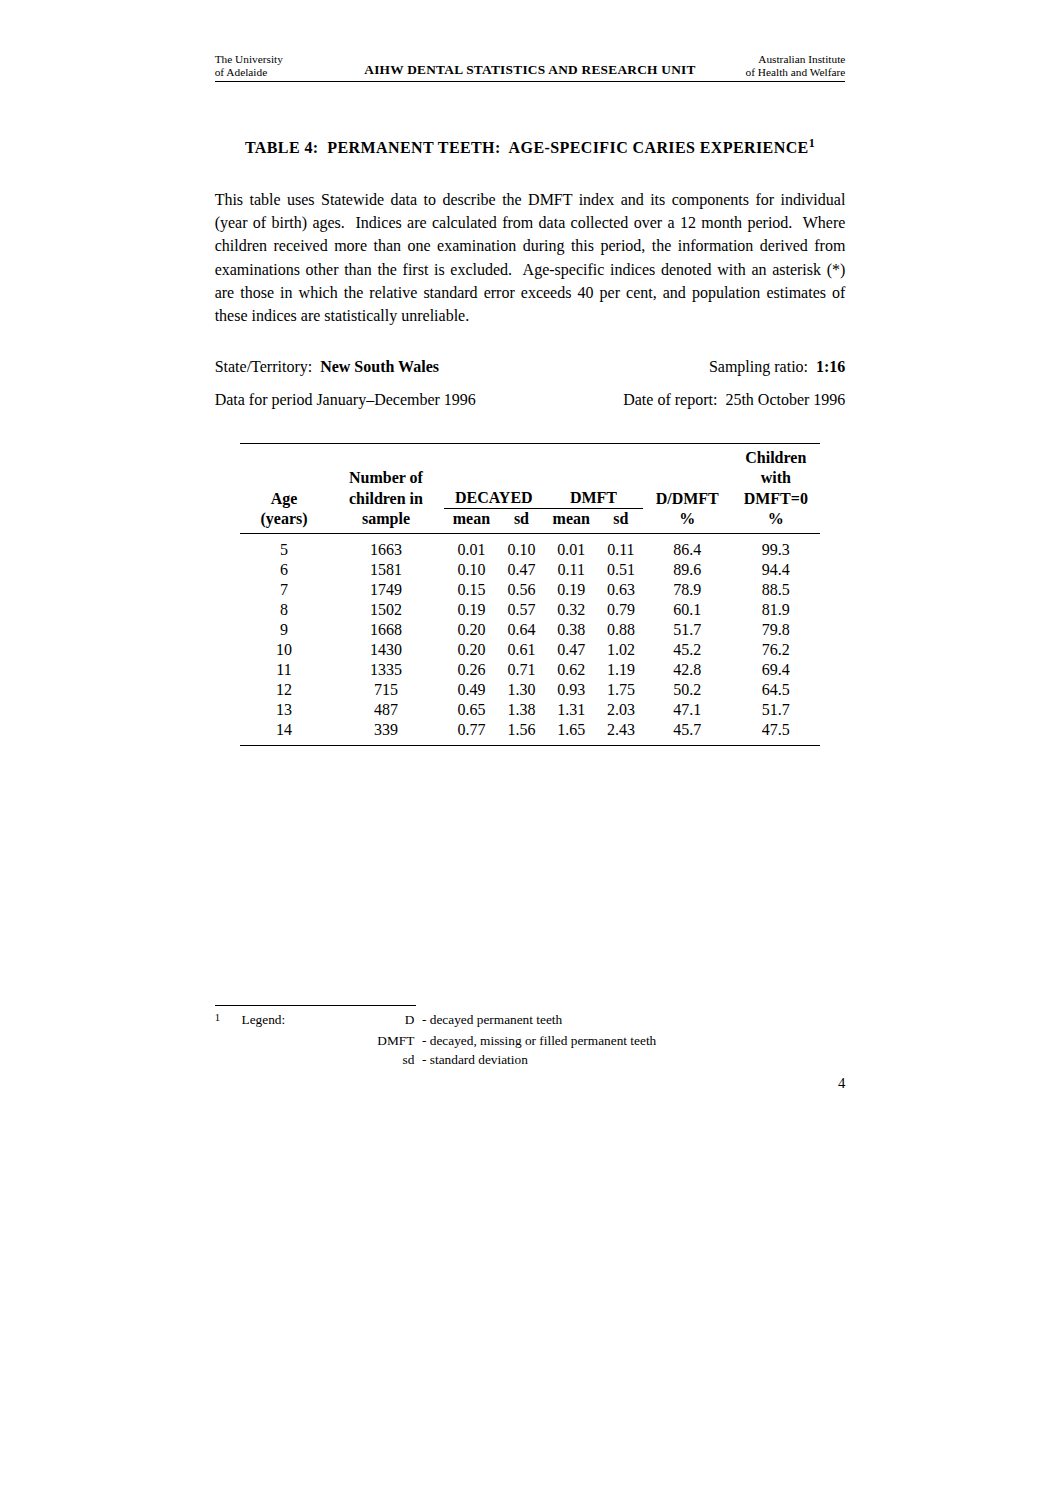| The University of Adelaide | AIHW DENTAL STATISTICS AND RESEARCH UNIT | Australian Institute of Health and Welfare |
TABLE 4: PERMANENT TEETH: AGE-SPECIFIC CARIES EXPERIENCE1
This table uses Statewide data to describe the DMFT index and its components for individual (year of birth) ages. Indices are calculated from data collected over a 12 month period. Where children received more than one examination during this period, the information derived from examinations other than the first is excluded. Age-specific indices denoted with an asterisk (*) are those in which the relative standard error exceeds 40 per cent, and population estimates of these indices are statistically unreliable.
| State/Territory: New South Wales | Sampling ratio: 1:16 |
| Data for period January–December 1996 | Date of report: 25th October 1996 |
| | Number of | | | | Children with |
| --- | --- | --- | --- | --- | --- |
| Age | children in | DECAYED | DMFT | D/DMFT | DMFT=0 |
| (years) | sample | mean | sd | mean | sd | % | % |
| 5 | 1663 | 0.01 | 0.10 | 0.01 | 0.11 | 86.4 | 99.3 |
| 6 | 1581 | 0.10 | 0.47 | 0.11 | 0.51 | 89.6 | 94.4 |
| 7 | 1749 | 0.15 | 0.56 | 0.19 | 0.63 | 78.9 | 88.5 |
| 8 | 1502 | 0.19 | 0.57 | 0.32 | 0.79 | 60.1 | 81.9 |
| 9 | 1668 | 0.20 | 0.64 | 0.38 | 0.88 | 51.7 | 79.8 |
| 10 | 1430 | 0.20 | 0.61 | 0.47 | 1.02 | 45.2 | 76.2 |
| 11 | 1335 | 0.26 | 0.71 | 0.62 | 1.19 | 42.8 | 69.4 |
| 12 | 715 | 0.49 | 1.30 | 0.93 | 1.75 | 50.2 | 64.5 |
| 13 | 487 | 0.65 | 1.38 | 1.31 | 2.03 | 47.1 | 51.7 |
| 14 | 339 | 0.77 | 1.56 | 1.65 | 2.43 | 45.7 | 47.5 |
| 1 | Legend: | D | - decayed permanent teeth |
| | | DMFT | - decayed, missing or filled permanent teeth |
| | | sd | - standard deviation |
4